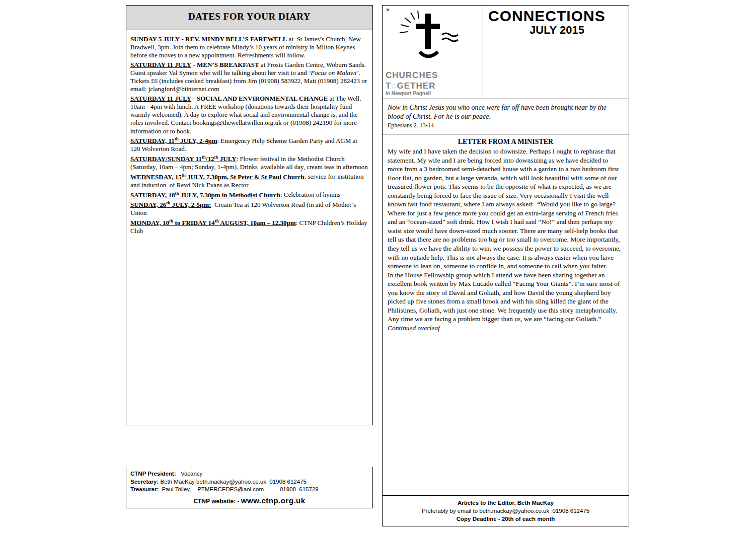DATES FOR YOUR DIARY
SUNDAY 5 JULY - REV. MINDY BELL’S FAREWELL at St James’s Church, New Bradwell, 3pm. Join them to celebrate Mindy’s 10 years of ministry in Milton Keynes before she moves to a new appointment. Refreshments will follow.
SATURDAY 11 JULY - MEN’S BREAKFAST at Frosts Garden Centre, Woburn Sands. Guest speaker Val Symon who will be talking about her visit to and ‘Focus on Malawi’. Tickets £6 (includes cooked breakfast) from Jim (01908) 583922, Matt (01908) 282423 or email: jclangford@btinternet.com
SATURDAY 11 JULY - SOCIAL AND ENVIRONMENTAL CHANGE at The Well. 10am - 4pm with lunch. A FREE workshop (donations towards their hospitality fund warmly welcomed). A day to explore what social and environmental change is, and the roles involved. Contact bookings@thewellatwillen.org.uk or (01908) 242190 for more information or to book.
SATURDAY, 11th JULY, 2-4pm: Emergency Help Scheme Garden Party and AGM at 120 Wolverton Road.
SATURDAY/SUNDAY 11th/12th JULY: Flower festival in the Methodist Church (Saturday, 10am – 4pm; Sunday, 1-4pm). Drinks available all day, cream teas in afternoon
WEDNESDAY, 15th JULY, 7.30pm, St Peter & St Paul Church: service for institution and induction of Revd Nick Evans as Rector
SATURDAY, 18th JULY, 7.30pm in Methodist Church: Celebration of hymns
SUNDAY, 26th JULY, 2-5pm: Cream Tea at 120 Wolverton Road (in aid of Mother’s Union
MONDAY, 10th to FRIDAY 14th AUGUST, 10am – 12.30pm: CTNP Children’s Holiday Club
CTNP President: Vacancy
Secretary: Beth MacKay beth.mackay@yahoo.co.uk 01908 612475
Treasurer: Paul Tolley, PTMERCEDES@aol.com 01908 615729
CTNP website: - www.ctnp.org.uk
CHURCHES
T◌GETHERin Newport Pagnell
CONNECTIONS
JULY 2015
Now in Christ Jesus you who once were far off have been brought near by the blood of Christ. For he is our peace.
Ephesians 2. 13-14
LETTER FROM A MINISTER
My wife and I have taken the decision to downsize. Perhaps I ought to rephrase that statement. My wife and I are being forced into downsizing as we have decided to move from a 3 bedroomed semi-detached house with a garden to a two bedroom first floor flat, no garden, but a large veranda, which will look beautiful with some of our treasured flower pots. This seems to be the opposite of what is expected, as we are constantly being forced to face the issue of size. Very occasionally I visit the well-known fast food restaurant, where I am always asked: “Would you like to go large? Where for just a few pence more you could get an extra-large serving of French fries and an “ocean-sized” soft drink. How I wish I had said “No!” and then perhaps my waist size would have down-sized much sooner. There are many self-help books that tell us that there are no problems too big or too small to overcome. More importantly, they tell us we have the ability to win; we possess the power to succeed, to overcome, with no outside help. This is not always the case. It is always easier when you have someone to lean on, someone to confide in, and someone to call when you falter.
In the House Fellowship group which I attend we have been sharing together an excellent book written by Max Lucado called “Facing Your Giants”. I’m sure most of you know the story of David and Goliath, and how David the young shepherd boy picked up five stones from a small brook and with his sling killed the giant of the Philistines, Goliath, with just one stone. We frequently use this story metaphorically. Any time we are facing a problem bigger than us, we are “facing our Goliath.”
Continued overleaf
Articles to the Editor, Beth MacKay
Preferably by email to beth.mackay@yahoo.co.uk 01908 612475
Copy Deadline - 20th of each month